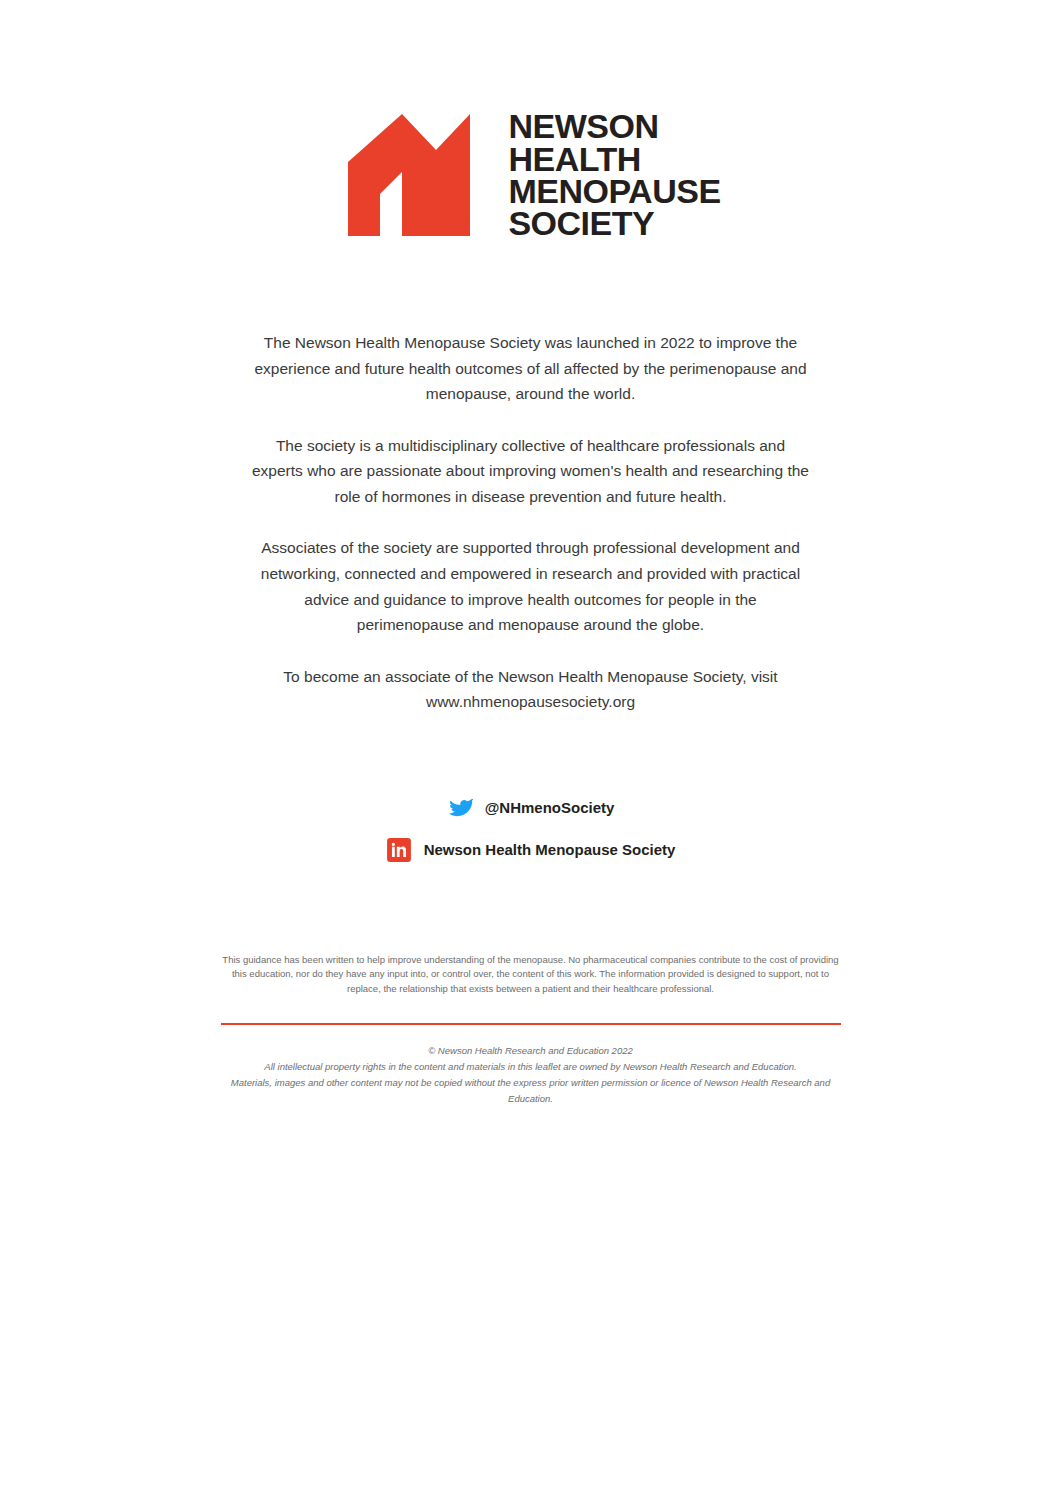Newson Health Menopause Society
The Newson Health Menopause Society was launched in 2022 to improve the experience and future health outcomes of all affected by the perimenopause and menopause, around the world.
The society is a multidisciplinary collective of healthcare professionals and experts who are passionate about improving women's health and researching the role of hormones in disease prevention and future health.
Associates of the society are supported through professional development and networking, connected and empowered in research and provided with practical advice and guidance to improve health outcomes for people in the perimenopause and menopause around the globe.
To become an associate of the Newson Health Menopause Society, visit www.nhmenopausesociety.org
@NHmenoSociety
Newson Health Menopause Society
This guidance has been written to help improve understanding of the menopause. No pharmaceutical companies contribute to the cost of providing this education, nor do they have any input into, or control over, the content of this work. The information provided is designed to support, not to replace, the relationship that exists between a patient and their healthcare professional.
© Newson Health Research and Education 2022
All intellectual property rights in the content and materials in this leaflet are owned by Newson Health Research and Education.
Materials, images and other content may not be copied without the express prior written permission or licence of Newson Health Research and Education.